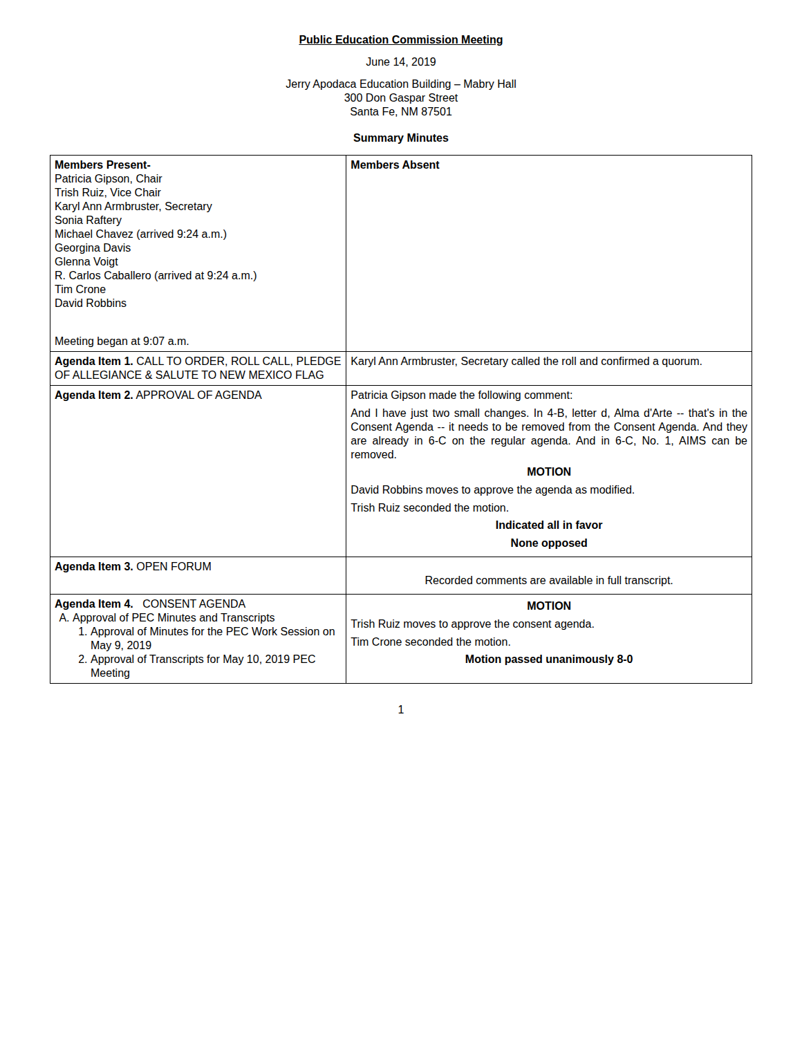Public Education Commission Meeting
June 14, 2019
Jerry Apodaca Education Building – Mabry Hall 300 Don Gaspar Street Santa Fe, NM 87501
Summary Minutes
| Members Present- Patricia Gipson, Chair Trish Ruiz, Vice Chair Karyl Ann Armbruster, Secretary Sonia Raftery Michael Chavez (arrived 9:24 a.m.) Georgina Davis Glenna Voigt R. Carlos Caballero (arrived at 9:24 a.m.) Tim Crone David Robbins Meeting began at 9:07 a.m. | Members Absent |
| Agenda Item 1. CALL TO ORDER, ROLL CALL, PLEDGE OF ALLEGIANCE & SALUTE TO NEW MEXICO FLAG | Karyl Ann Armbruster, Secretary called the roll and confirmed a quorum. |
| Agenda Item 2. APPROVAL OF AGENDA | Patricia Gipson made the following comment: And I have just two small changes. In 4-B, letter d, Alma d'Arte -- that's in the Consent Agenda -- it needs to be removed from the Consent Agenda. And they are already in 6-C on the regular agenda. And in 6-C, No. 1, AIMS can be removed. MOTION David Robbins moves to approve the agenda as modified. Trish Ruiz seconded the motion. Indicated all in favor None opposed |
| Agenda Item 3. OPEN FORUM | Recorded comments are available in full transcript. |
| Agenda Item 4. CONSENT AGENDA Approval of PEC Minutes and Transcripts Approval of Minutes for the PEC Work Session on May 9, 2019 Approval of Transcripts for May 10, 2019 PEC Meeting | MOTION Trish Ruiz moves to approve the consent agenda. Tim Crone seconded the motion. Motion passed unanimously 8-0 |
1